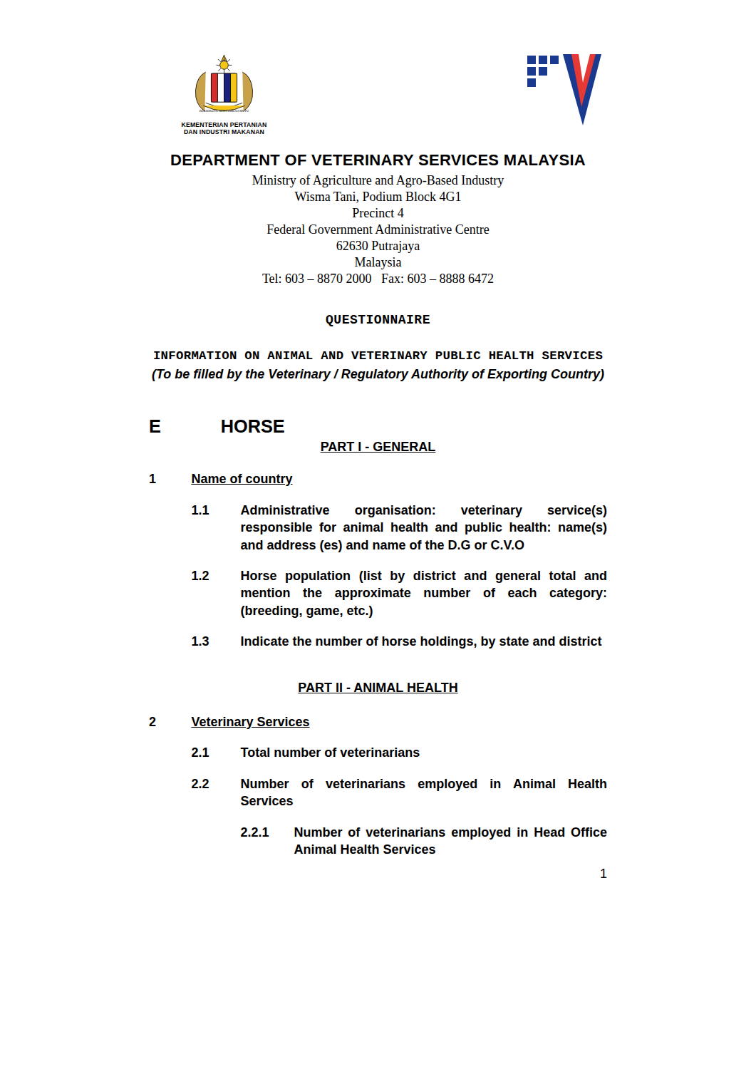KEMENTERIAN PERTANIAN
DAN INDUSTRI MAKANAN
DEPARTMENT OF VETERINARY SERVICES MALAYSIA
Ministry of Agriculture and Agro-Based Industry
Wisma Tani, Podium Block 4G1
Precinct 4
Federal Government Administrative Centre
62630 Putrajaya
Malaysia
Tel: 603 – 8870 2000 Fax: 603 – 8888 6472
QUESTIONNAIRE
INFORMATION ON ANIMAL AND VETERINARY PUBLIC HEALTH SERVICES
(To be filled by the Veterinary / Regulatory Authority of Exporting Country)
E HORSE
PART I - GENERAL
1 Name of country
1.1 Administrative organisation: veterinary service(s) responsible for animal health and public health: name(s) and address (es) and name of the D.G or C.V.O
1.2 Horse population (list by district and general total and mention the approximate number of each category: (breeding, game, etc.)
1.3 Indicate the number of horse holdings, by state and district
PART II - ANIMAL HEALTH
2 Veterinary Services
2.1 Total number of veterinarians
2.2 Number of veterinarians employed in Animal Health Services
2.2.1 Number of veterinarians employed in Head Office Animal Health Services
1